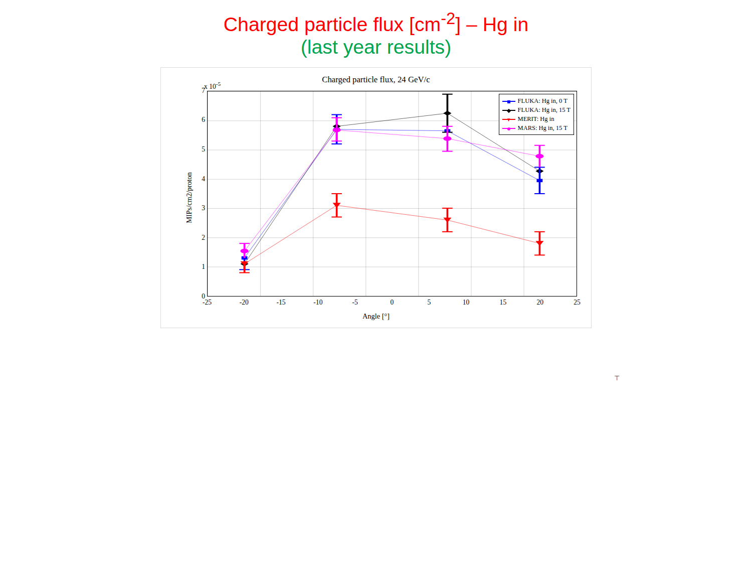Charged particle flux [cm-2] – Hg in (last year results)
Charged particle flux, 24 GeV/c
x 10-5
MIPs/cm2/proton
7 6 5 4 3 2 1 0
-25 -20 -15 -10 -5 0 5 10 15 20 25
Angle [°]
FLUKA: Hg in, 0 T
FLUKA: Hg in, 15 T
MERIT: Hg in
MARS: Hg in, 15 T
⊤